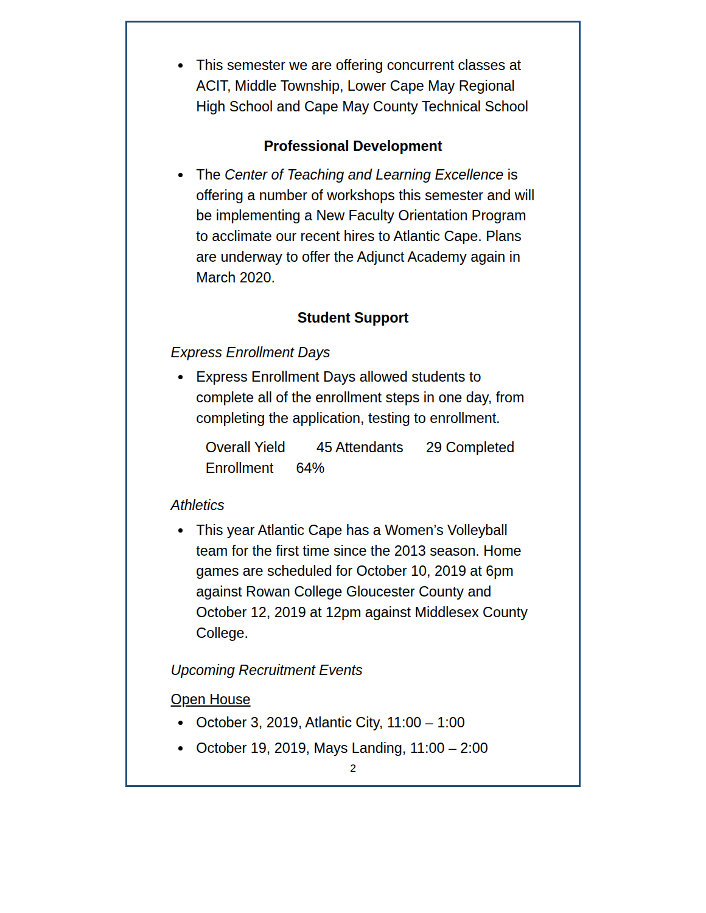This semester we are offering concurrent classes at ACIT, Middle Township, Lower Cape May Regional High School and Cape May County Technical School
Professional Development
The Center of Teaching and Learning Excellence is offering a number of workshops this semester and will be implementing a New Faculty Orientation Program to acclimate our recent hires to Atlantic Cape. Plans are underway to offer the Adjunct Academy again in March 2020.
Student Support
Express Enrollment Days
Express Enrollment Days allowed students to complete all of the enrollment steps in one day, from completing the application, testing to enrollment.
Overall Yield 45 Attendants 29 Completed Enrollment 64%
Athletics
This year Atlantic Cape has a Women’s Volleyball team for the first time since the 2013 season. Home games are scheduled for October 10, 2019 at 6pm against Rowan College Gloucester County and October 12, 2019 at 12pm against Middlesex County College.
Upcoming Recruitment Events
Open House
October 3, 2019, Atlantic City, 11:00 – 1:00
October 19, 2019, Mays Landing, 11:00 – 2:00
2